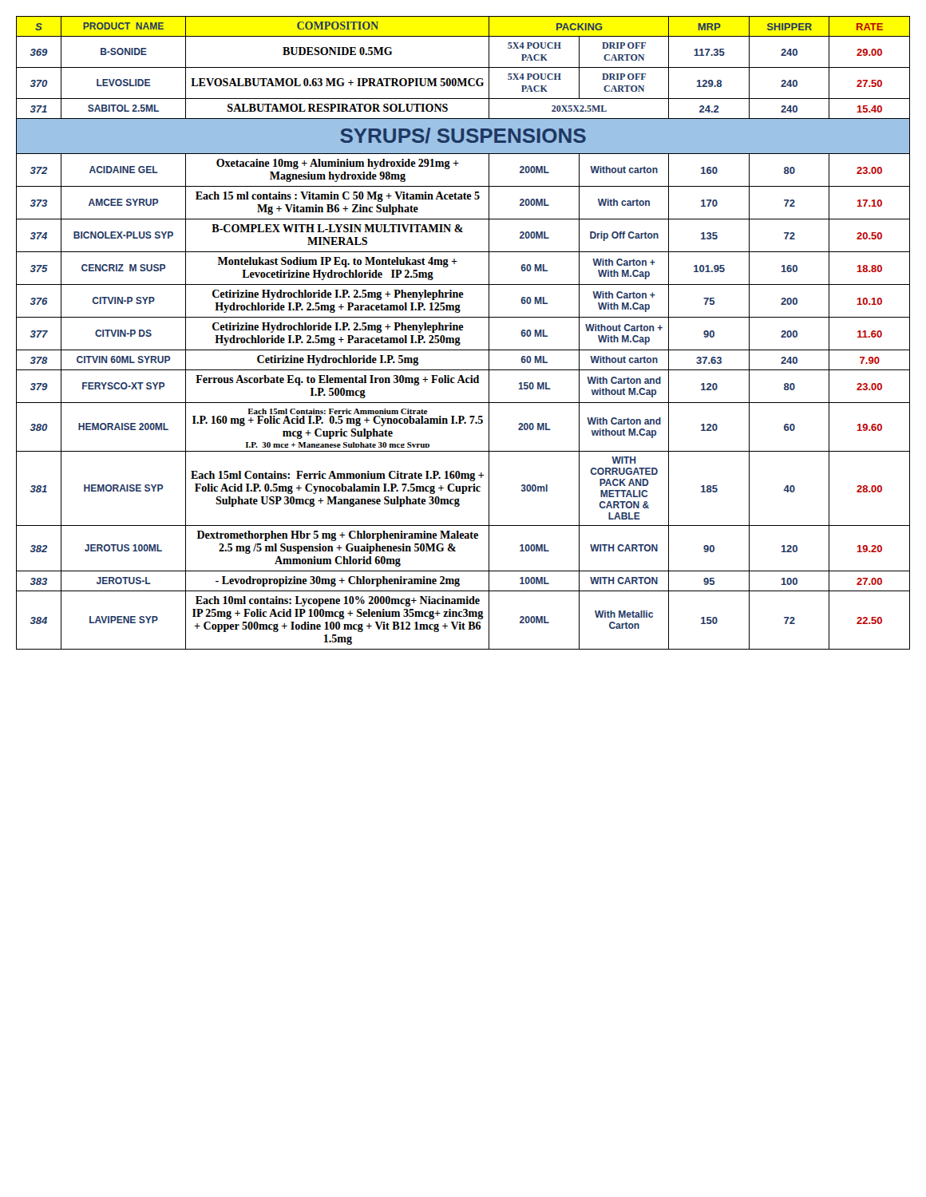| S | PRODUCT NAME | COMPOSITION | PACKING | MRP | SHIPPER | RATE |
| --- | --- | --- | --- | --- | --- | --- |
| 369 | B-SONIDE | BUDESONIDE 0.5MG | 5X4 POUCH PACK | DRIP OFF CARTON | 117.35 | 240 | 29.00 |
| 370 | LEVOSLIDE | LEVOSALBUTAMOL 0.63 MG + IPRATROPIUM 500MCG | 5X4 POUCH PACK | DRIP OFF CARTON | 129.8 | 240 | 27.50 |
| 371 | SABITOL 2.5ML | SALBUTAMOL RESPIRATOR SOLUTIONS | 20X5X2.5ML | 24.2 | 240 | 15.40 |
| SYRUPS/ SUSPENSIONS |
| 372 | ACIDAINE GEL | Oxetacaine 10mg + Aluminium hydroxide 291mg + Magnesium hydroxide 98mg | 200ML | Without carton | 160 | 80 | 23.00 |
| 373 | AMCEE SYRUP | Each 15 ml contains : Vitamin C 50 Mg + Vitamin Acetate 5 Mg + Vitamin B6 + Zinc Sulphate | 200ML | With carton | 170 | 72 | 17.10 |
| 374 | BICNOLEX-PLUS SYP | B-COMPLEX WITH L-LYSIN MULTIVITAMIN & MINERALS | 200ML | Drip Off Carton | 135 | 72 | 20.50 |
| 375 | CENCRIZ M SUSP | Montelukast Sodium IP Eq. to Montelukast 4mg + Levocetirizine Hydrochloride IP 2.5mg | 60 ML | With Carton + With M.Cap | 101.95 | 160 | 18.80 |
| 376 | CITVIN-P SYP | Cetirizine Hydrochloride I.P. 2.5mg + Phenylephrine Hydrochloride I.P. 2.5mg + Paracetamol I.P. 125mg | 60 ML | With Carton + With M.Cap | 75 | 200 | 10.10 |
| 377 | CITVIN-P DS | Cetirizine Hydrochloride I.P. 2.5mg + Phenylephrine Hydrochloride I.P. 2.5mg + Paracetamol I.P. 250mg | 60 ML | Without Carton + With M.Cap | 90 | 200 | 11.60 |
| 378 | CITVIN 60ML SYRUP | Cetirizine Hydrochloride I.P. 5mg | 60 ML | Without carton | 37.63 | 240 | 7.90 |
| 379 | FERYSCO-XT SYP | Ferrous Ascorbate Eq. to Elemental Iron 30mg + Folic Acid I.P. 500mcg | 150 ML | With Carton and without M.Cap | 120 | 80 | 23.00 |
| 380 | HEMORAISE 200ML | Each 15ml Contains: Ferric Ammonium Citrate I.P. 160 mg + Folic Acid I.P. 0.5 mg + Cynocobalamin I.P. 7.5 mcg + Cupric Sulphate I.P. 30 mcg + Manganese Sulphate 30 mcg Syrup | 200 ML | With Carton and without M.Cap | 120 | 60 | 19.60 |
| 381 | HEMORAISE SYP | Each 15ml Contains: Ferric Ammonium Citrate I.P. 160mg + Folic Acid I.P. 0.5mg + Cynocobalamin I.P. 7.5mcg + Cupric Sulphate USP 30mcg + Manganese Sulphate 30mcg | 300ml | WITH CORRUGATED PACK AND METTALIC CARTON & LABLE | 185 | 40 | 28.00 |
| 382 | JEROTUS 100ML | Dextromethorphen Hbr 5 mg + Chlorpheniramine Maleate 2.5 mg /5 ml Suspension + Guaiphenesin 50MG & Ammonium Chlorid 60mg | 100ML | WITH CARTON | 90 | 120 | 19.20 |
| 383 | JEROTUS-L | - Levodropropizine 30mg + Chlorpheniramine 2mg | 100ML | WITH CARTON | 95 | 100 | 27.00 |
| 384 | LAVIPENE SYP | Each 10ml contains: Lycopene 10% 2000mcg+ Niacinamide IP 25mg + Folic Acid IP 100mcg + Selenium 35mcg+ zinc3mg + Copper 500mcg + Iodine 100 mcg + Vit B12 1mcg + Vit B6 1.5mg | 200ML | With Metallic Carton | 150 | 72 | 22.50 |